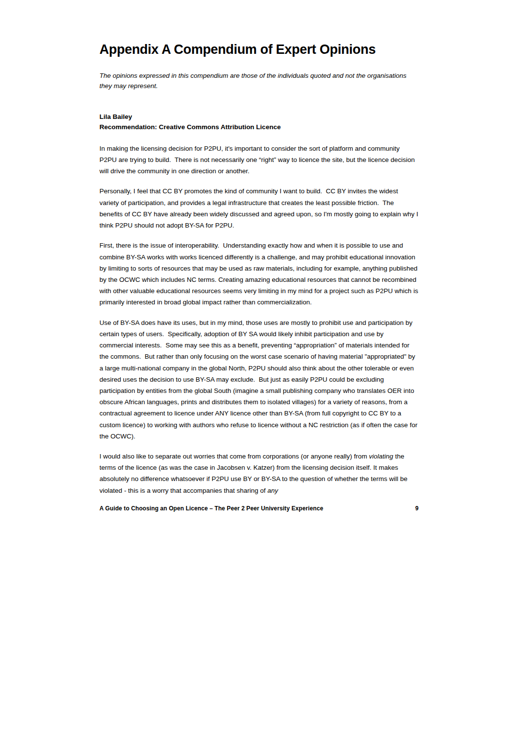Appendix A Compendium of Expert Opinions
The opinions expressed in this compendium are those of the individuals quoted and not the organisations they may represent.
Lila Bailey
Recommendation: Creative Commons Attribution Licence
In making the licensing decision for P2PU, it's important to consider the sort of platform and community P2PU are trying to build. There is not necessarily one “right” way to licence the site, but the licence decision will drive the community in one direction or another.
Personally, I feel that CC BY promotes the kind of community I want to build. CC BY invites the widest variety of participation, and provides a legal infrastructure that creates the least possible friction. The benefits of CC BY have already been widely discussed and agreed upon, so I'm mostly going to explain why I think P2PU should not adopt BY-SA for P2PU.
First, there is the issue of interoperability. Understanding exactly how and when it is possible to use and combine BY-SA works with works licenced differently is a challenge, and may prohibit educational innovation by limiting to sorts of resources that may be used as raw materials, including for example, anything published by the OCWC which includes NC terms. Creating amazing educational resources that cannot be recombined with other valuable educational resources seems very limiting in my mind for a project such as P2PU which is primarily interested in broad global impact rather than commercialization.
Use of BY-SA does have its uses, but in my mind, those uses are mostly to prohibit use and participation by certain types of users. Specifically, adoption of BY SA would likely inhibit participation and use by commercial interests. Some may see this as a benefit, preventing “appropriation” of materials intended for the commons. But rather than only focusing on the worst case scenario of having material "appropriated" by a large multi-national company in the global North, P2PU should also think about the other tolerable or even desired uses the decision to use BY-SA may exclude. But just as easily P2PU could be excluding participation by entities from the global South (imagine a small publishing company who translates OER into obscure African languages, prints and distributes them to isolated villages) for a variety of reasons, from a contractual agreement to licence under ANY licence other than BY-SA (from full copyright to CC BY to a custom licence) to working with authors who refuse to licence without a NC restriction (as if often the case for the OCWC).
I would also like to separate out worries that come from corporations (or anyone really) from violating the terms of the licence (as was the case in Jacobsen v. Katzer) from the licensing decision itself. It makes absolutely no difference whatsoever if P2PU use BY or BY-SA to the question of whether the terms will be violated - this is a worry that accompanies that sharing of any
A Guide to Choosing an Open Licence – The Peer 2 Peer University Experience 9